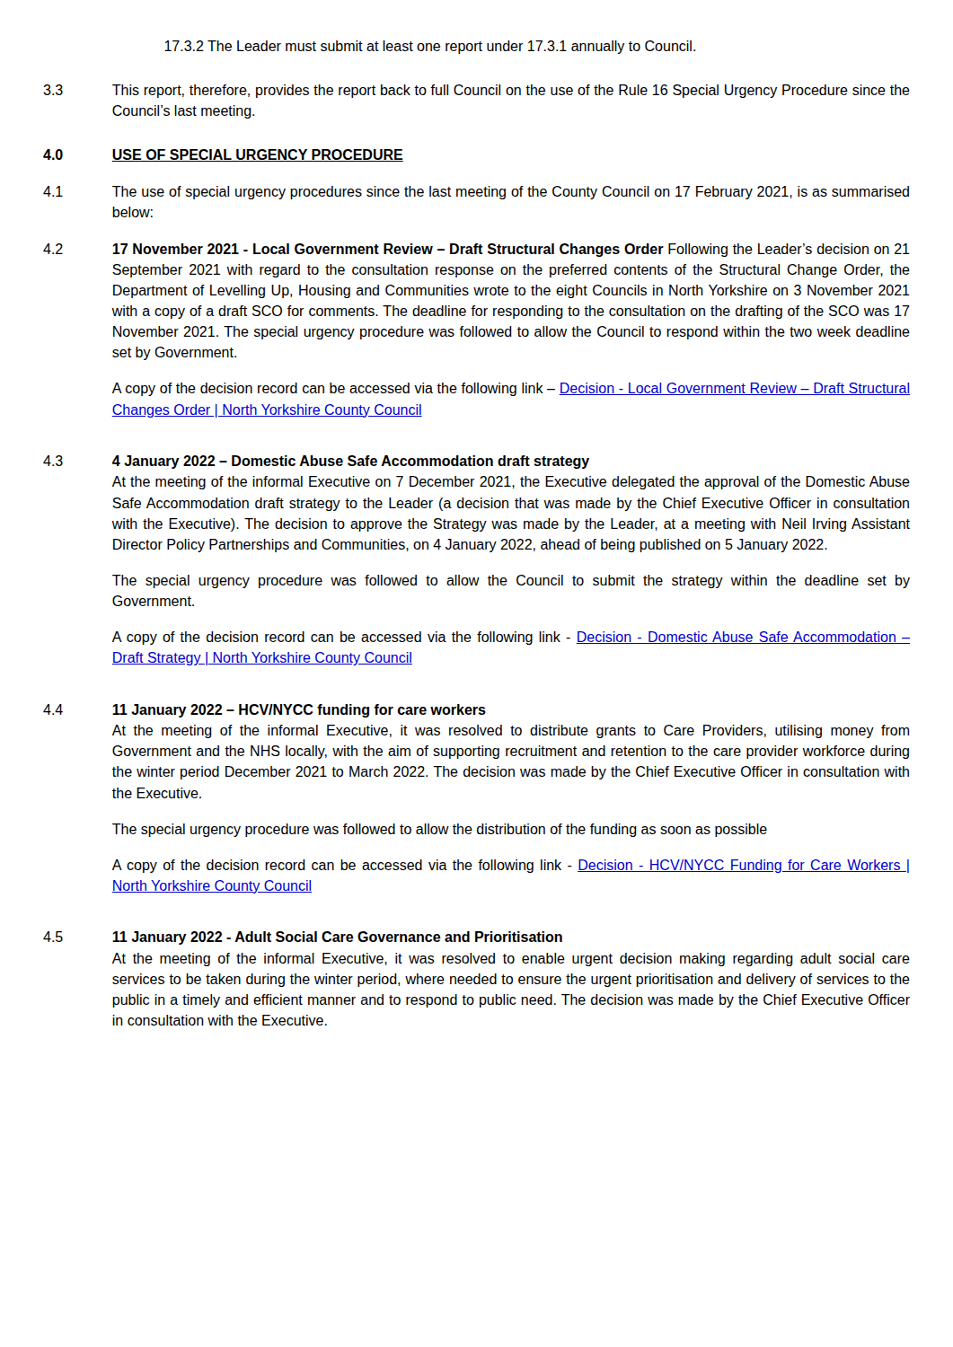17.3.2 The Leader must submit at least one report under 17.3.1 annually to Council.
3.3
This report, therefore, provides the report back to full Council on the use of the Rule 16 Special Urgency Procedure since the Council’s last meeting.
4.0
USE OF SPECIAL URGENCY PROCEDURE
4.1
The use of special urgency procedures since the last meeting of the County Council on 17 February 2021, is as summarised below:
4.2
17 November 2021 - Local Government Review – Draft Structural Changes Order Following the Leader’s decision on 21 September 2021 with regard to the consultation response on the preferred contents of the Structural Change Order, the Department of Levelling Up, Housing and Communities wrote to the eight Councils in North Yorkshire on 3 November 2021 with a copy of a draft SCO for comments. The deadline for responding to the consultation on the drafting of the SCO was 17 November 2021. The special urgency procedure was followed to allow the Council to respond within the two week deadline set by Government.
A copy of the decision record can be accessed via the following link – Decision - Local Government Review – Draft Structural Changes Order | North Yorkshire County Council
4.3
4 January 2022 – Domestic Abuse Safe Accommodation draft strategy
At the meeting of the informal Executive on 7 December 2021, the Executive delegated the approval of the Domestic Abuse Safe Accommodation draft strategy to the Leader (a decision that was made by the Chief Executive Officer in consultation with the Executive). The decision to approve the Strategy was made by the Leader, at a meeting with Neil Irving Assistant Director Policy Partnerships and Communities, on 4 January 2022, ahead of being published on 5 January 2022.
The special urgency procedure was followed to allow the Council to submit the strategy within the deadline set by Government.
A copy of the decision record can be accessed via the following link - Decision - Domestic Abuse Safe Accommodation – Draft Strategy | North Yorkshire County Council
4.4
11 January 2022 – HCV/NYCC funding for care workers
At the meeting of the informal Executive, it was resolved to distribute grants to Care Providers, utilising money from Government and the NHS locally, with the aim of supporting recruitment and retention to the care provider workforce during the winter period December 2021 to March 2022. The decision was made by the Chief Executive Officer in consultation with the Executive.
The special urgency procedure was followed to allow the distribution of the funding as soon as possible
A copy of the decision record can be accessed via the following link - Decision - HCV/NYCC Funding for Care Workers | North Yorkshire County Council
4.5
11 January 2022 - Adult Social Care Governance and Prioritisation
At the meeting of the informal Executive, it was resolved to enable urgent decision making regarding adult social care services to be taken during the winter period, where needed to ensure the urgent prioritisation and delivery of services to the public in a timely and efficient manner and to respond to public need. The decision was made by the Chief Executive Officer in consultation with the Executive.